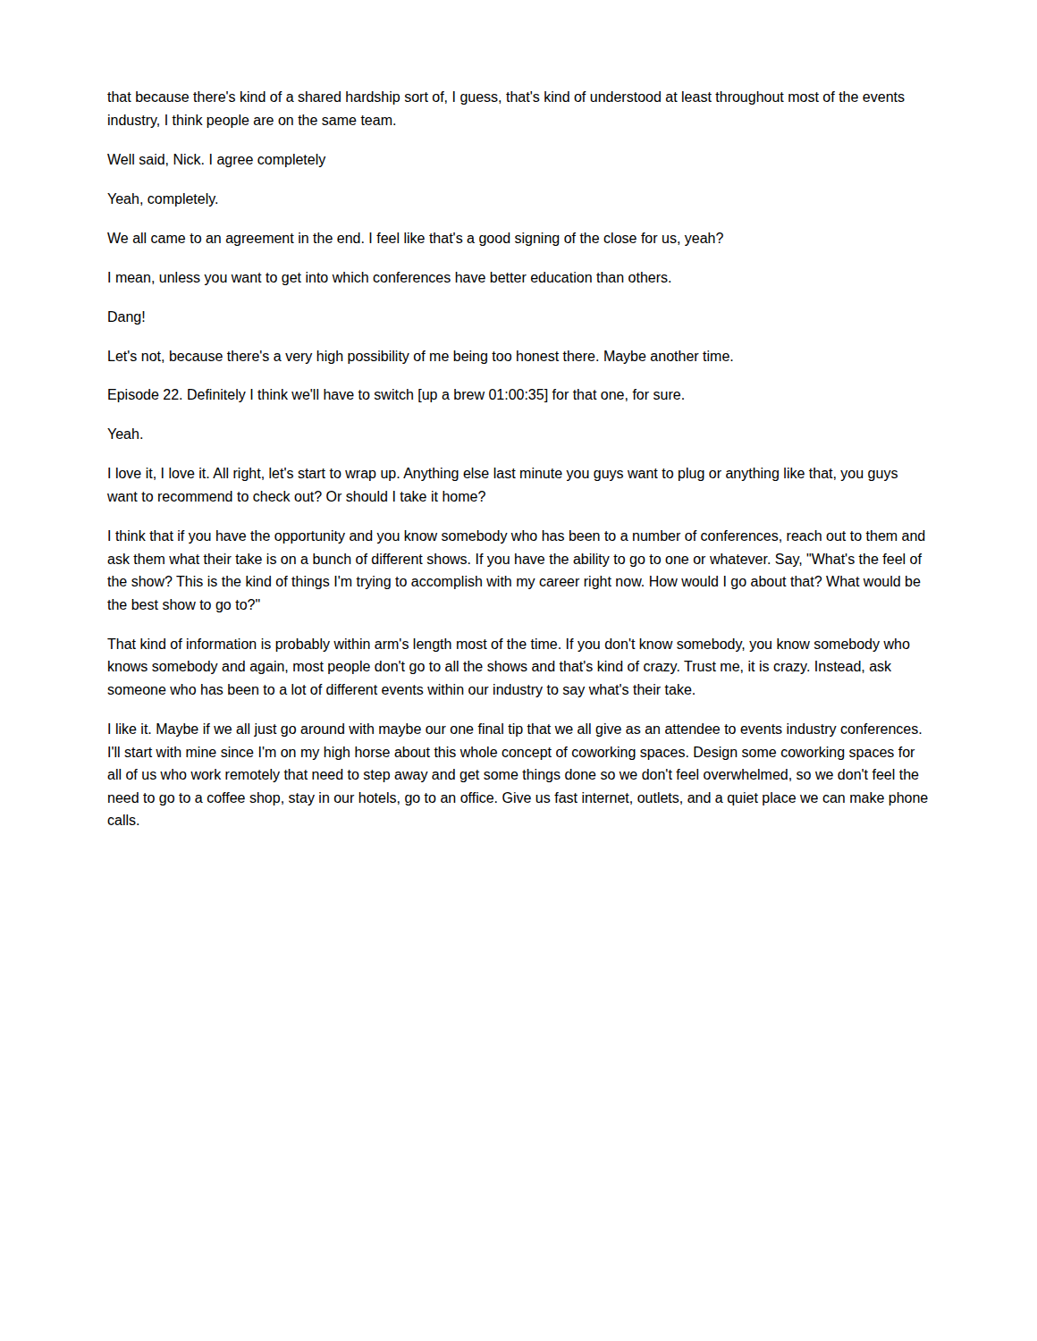that because there's kind of a shared hardship sort of, I guess, that's kind of understood at least throughout most of the events industry, I think people are on the same team.
Well said, Nick. I agree completely
Yeah, completely.
We all came to an agreement in the end. I feel like that's a good signing of the close for us, yeah?
I mean, unless you want to get into which conferences have better education than others.
Dang!
Let's not, because there's a very high possibility of me being too honest there. Maybe another time.
Episode 22. Definitely I think we'll have to switch [up a brew 01:00:35] for that one, for sure.
Yeah.
I love it, I love it. All right, let's start to wrap up. Anything else last minute you guys want to plug or anything like that, you guys want to recommend to check out? Or should I take it home?
I think that if you have the opportunity and you know somebody who has been to a number of conferences, reach out to them and ask them what their take is on a bunch of different shows. If you have the ability to go to one or whatever. Say, "What's the feel of the show? This is the kind of things I'm trying to accomplish with my career right now. How would I go about that? What would be the best show to go to?"
That kind of information is probably within arm's length most of the time. If you don't know somebody, you know somebody who knows somebody and again, most people don't go to all the shows and that's kind of crazy. Trust me, it is crazy. Instead, ask someone who has been to a lot of different events within our industry to say what's their take.
I like it. Maybe if we all just go around with maybe our one final tip that we all give as an attendee to events industry conferences. I'll start with mine since I'm on my high horse about this whole concept of coworking spaces. Design some coworking spaces for all of us who work remotely that need to step away and get some things done so we don't feel overwhelmed, so we don't feel the need to go to a coffee shop, stay in our hotels, go to an office. Give us fast internet, outlets, and a quiet place we can make phone calls.